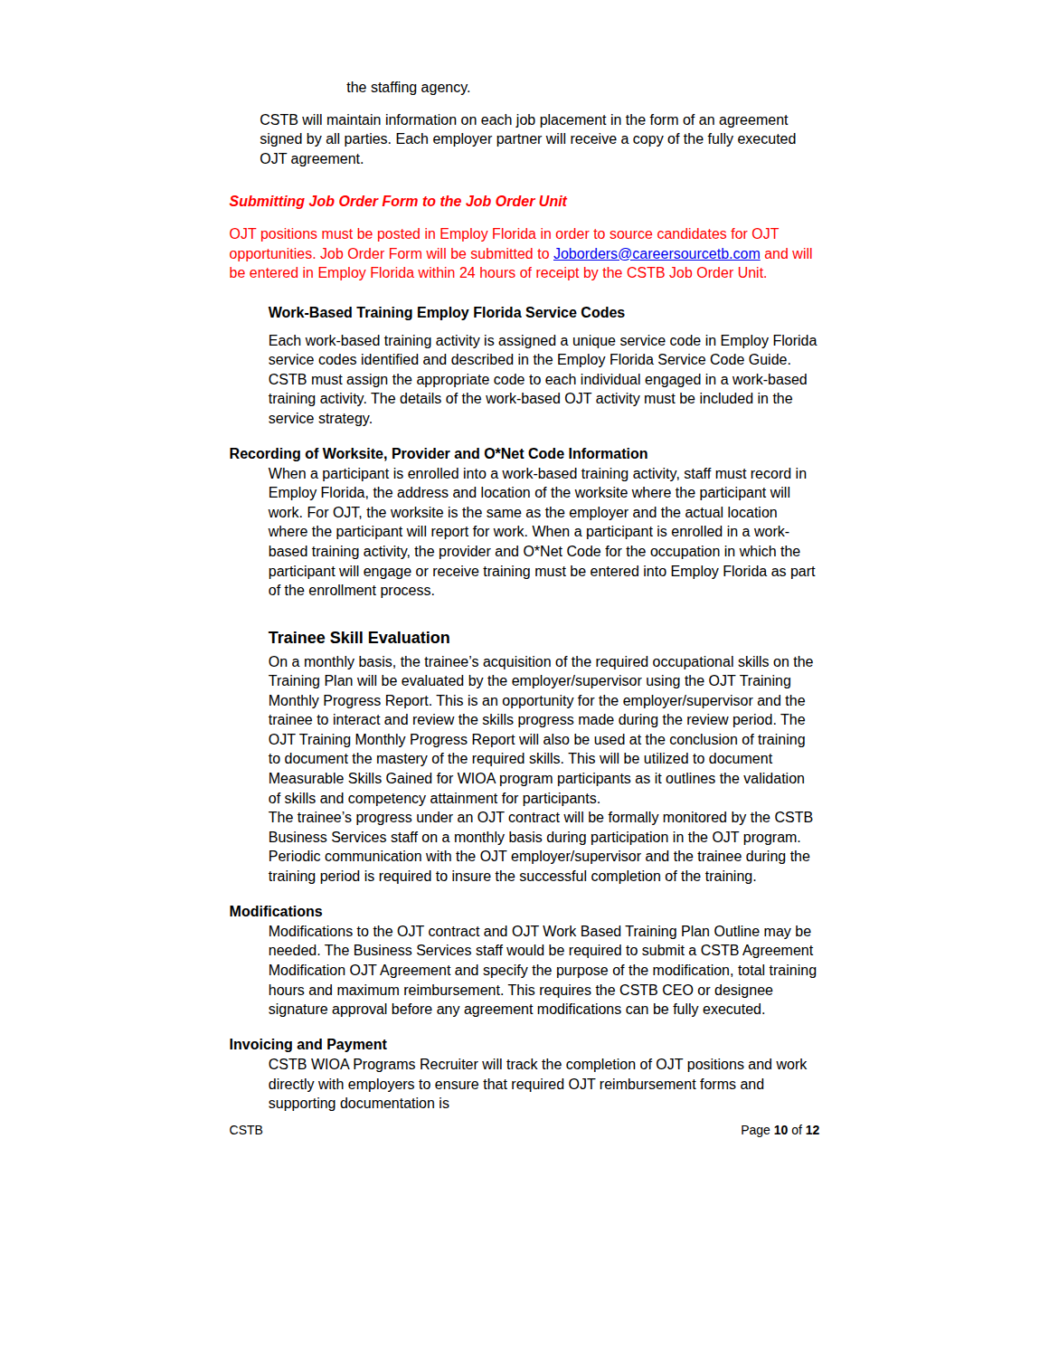the staffing agency.
CSTB will maintain information on each job placement in the form of an agreement signed by all parties. Each employer partner will receive a copy of the fully executed OJT agreement.
Submitting Job Order Form to the Job Order Unit
OJT positions must be posted in Employ Florida in order to source candidates for OJT opportunities. Job Order Form will be submitted to Joborders@careersourcetb.com and will be entered in Employ Florida within 24 hours of receipt by the CSTB Job Order Unit.
Work-Based Training Employ Florida Service Codes
Each work-based training activity is assigned a unique service code in Employ Florida service codes identified and described in the Employ Florida Service Code Guide. CSTB must assign the appropriate code to each individual engaged in a work-based training activity. The details of the work-based OJT activity must be included in the service strategy.
Recording of Worksite, Provider and O*Net Code Information
When a participant is enrolled into a work-based training activity, staff must record in Employ Florida, the address and location of the worksite where the participant will work. For OJT, the worksite is the same as the employer and the actual location where the participant will report for work. When a participant is enrolled in a work-based training activity, the provider and O*Net Code for the occupation in which the participant will engage or receive training must be entered into Employ Florida as part of the enrollment process.
Trainee Skill Evaluation
On a monthly basis, the trainee’s acquisition of the required occupational skills on the Training Plan will be evaluated by the employer/supervisor using the OJT Training Monthly Progress Report. This is an opportunity for the employer/supervisor and the trainee to interact and review the skills progress made during the review period. The OJT Training Monthly Progress Report will also be used at the conclusion of training to document the mastery of the required skills. This will be utilized to document Measurable Skills Gained for WIOA program participants as it outlines the validation of skills and competency attainment for participants.
The trainee’s progress under an OJT contract will be formally monitored by the CSTB Business Services staff on a monthly basis during participation in the OJT program. Periodic communication with the OJT employer/supervisor and the trainee during the training period is required to insure the successful completion of the training.
Modifications
Modifications to the OJT contract and OJT Work Based Training Plan Outline may be needed. The Business Services staff would be required to submit a CSTB Agreement Modification OJT Agreement and specify the purpose of the modification, total training hours and maximum reimbursement. This requires the CSTB CEO or designee signature approval before any agreement modifications can be fully executed.
Invoicing and Payment
CSTB WIOA Programs Recruiter will track the completion of OJT positions and work directly with employers to ensure that required OJT reimbursement forms and supporting documentation is
CSTB Page 10 of 12